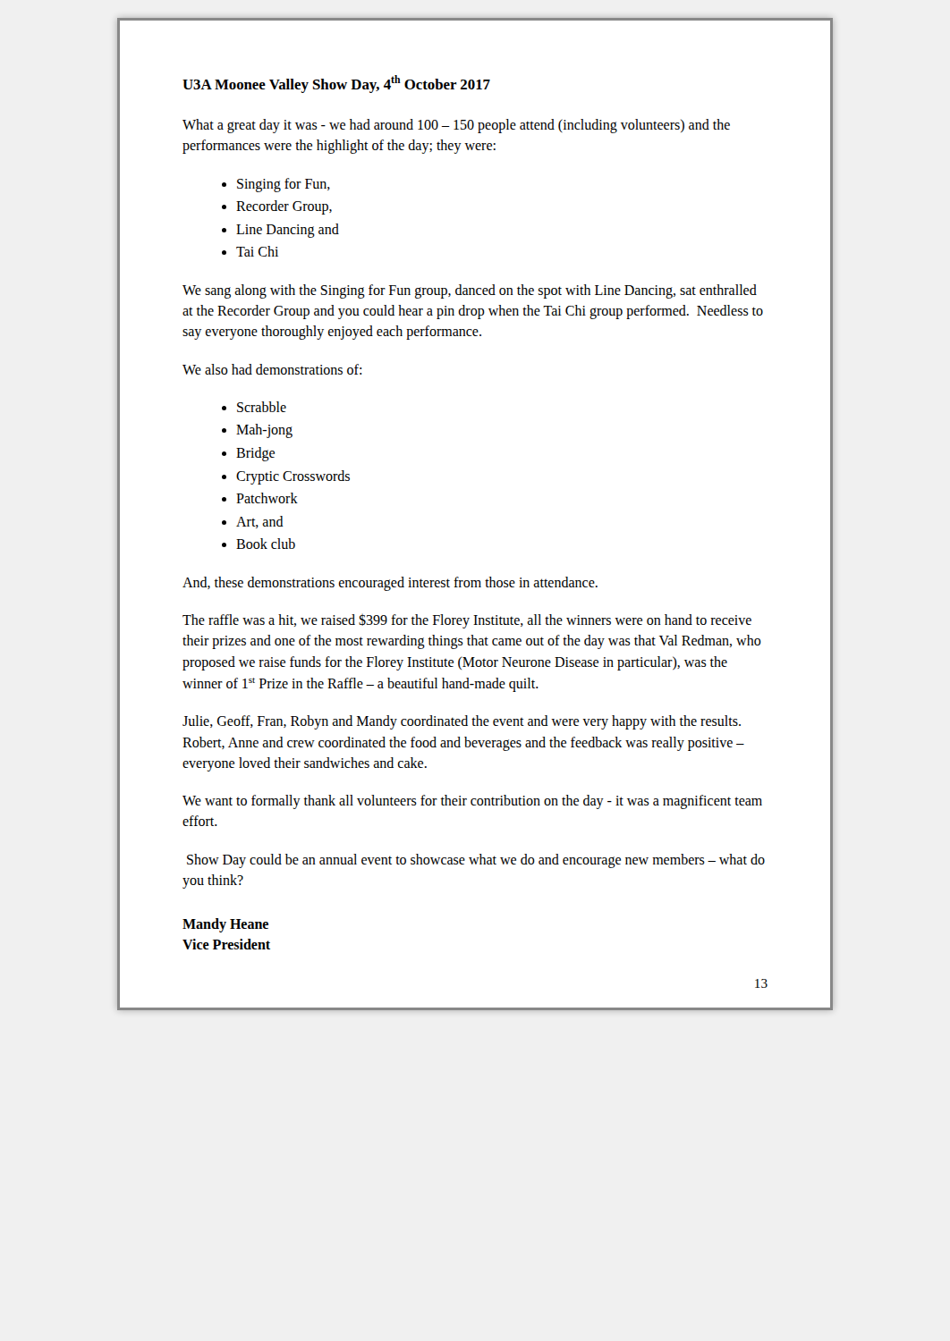U3A Moonee Valley Show Day, 4th October 2017
What a great day it was - we had around 100 – 150 people attend (including volunteers) and the performances were the highlight of the day; they were:
Singing for Fun,
Recorder Group,
Line Dancing and
Tai Chi
We sang along with the Singing for Fun group, danced on the spot with Line Dancing, sat enthralled at the Recorder Group and you could hear a pin drop when the Tai Chi group performed. Needless to say everyone thoroughly enjoyed each performance.
We also had demonstrations of:
Scrabble
Mah-jong
Bridge
Cryptic Crosswords
Patchwork
Art, and
Book club
And, these demonstrations encouraged interest from those in attendance.
The raffle was a hit, we raised $399 for the Florey Institute, all the winners were on hand to receive their prizes and one of the most rewarding things that came out of the day was that Val Redman, who proposed we raise funds for the Florey Institute (Motor Neurone Disease in particular), was the winner of 1st Prize in the Raffle – a beautiful hand-made quilt.
Julie, Geoff, Fran, Robyn and Mandy coordinated the event and were very happy with the results. Robert, Anne and crew coordinated the food and beverages and the feedback was really positive – everyone loved their sandwiches and cake.
We want to formally thank all volunteers for their contribution on the day - it was a magnificent team effort.
Show Day could be an annual event to showcase what we do and encourage new members – what do you think?
Mandy Heane
Vice President
13